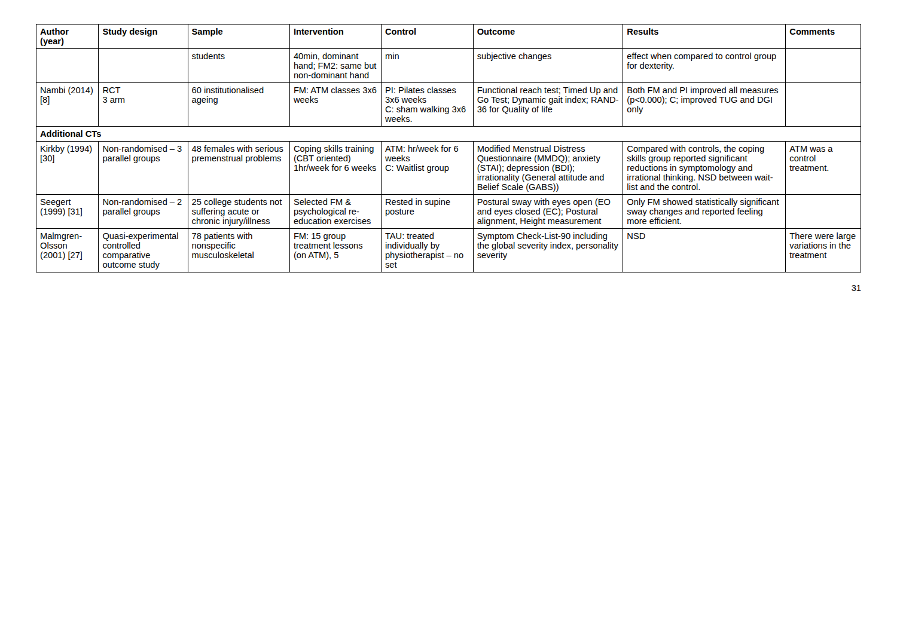| Author (year) | Study design | Sample | Intervention | Control | Outcome | Results | Comments |
| --- | --- | --- | --- | --- | --- | --- | --- |
| | | students | 40min, dominant hand; FM2: same but non-dominant hand | min | subjective changes | effect when compared to control group for dexterity. | |
| Nambi (2014) [8] | RCT 3 arm | 60 institutionalised ageing | FM: ATM classes 3x6 weeks | PI: Pilates classes 3x6 weeks C: sham walking 3x6 weeks. | Functional reach test; Timed Up and Go Test; Dynamic gait index; RAND-36 for Quality of life | Both FM and PI improved all measures (p<0.000); C; improved TUG and DGI only | |
| Additional CTs |
| Kirkby (1994) [30] | Non-randomised – 3 parallel groups | 48 females with serious premenstrual problems | Coping skills training (CBT oriented) 1hr/week for 6 weeks | ATM: hr/week for 6 weeks C: Waitlist group | Modified Menstrual Distress Questionnaire (MMDQ); anxiety (STAI); depression (BDI); irrationality (General attitude and Belief Scale (GABS)) | Compared with controls, the coping skills group reported significant reductions in symptomology and irrational thinking. NSD between wait-list and the control. | ATM was a control treatment. |
| Seegert (1999) [31] | Non-randomised – 2 parallel groups | 25 college students not suffering acute or chronic injury/illness | Selected FM & psychological re-education exercises | Rested in supine posture | Postural sway with eyes open (EO and eyes closed (EC); Postural alignment, Height measurement | Only FM showed statistically significant sway changes and reported feeling more efficient. | |
| Malmgren-Olsson (2001) [27] | Quasi-experimental controlled comparative outcome study | 78 patients with nonspecific musculoskeletal | FM: 15 group treatment lessons (on ATM), 5 | TAU: treated individually by physiotherapist – no set | Symptom Check-List-90 including the global severity index, personality severity | NSD | There were large variations in the treatment |
31